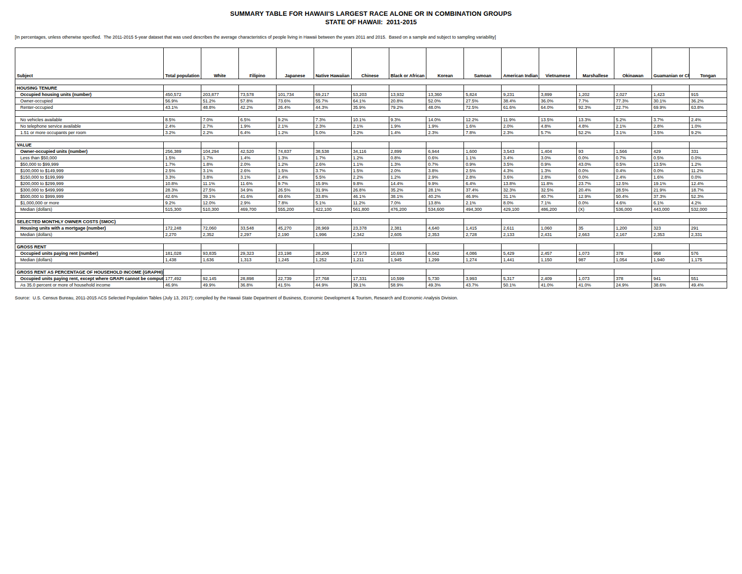SUMMARY TABLE FOR HAWAII'S LARGEST RACE ALONE OR IN COMBINATION GROUPS
STATE OF HAWAII: 2011-2015
[In percentages, unless otherwise specified. The 2011-2015 5-year dataset that was used describes the average characteristics of people living in Hawaii between the years 2011 and 2015. Based on a sample and subject to sampling variability]
| Subject | Total population | White | Filipino | Japanese | Native Hawaiian | Chinese | Black or African American | Korean | Samoan | American Indian and Alaska Native | Vietnamese | Marshallese | Okinawan | Guamanian or Chamorro | Tongan |
| --- | --- | --- | --- | --- | --- | --- | --- | --- | --- | --- | --- | --- | --- | --- | --- |
| HOUSING TENURE | | | | | | | | | | | | | | | |
| Occupied housing units (number) | 450,572 | 203,877 | 73,578 | 101,734 | 69,217 | 53,203 | 13,932 | 13,360 | 5,824 | 9,231 | 3,899 | 1,202 | 2,027 | 1,423 | 915 |
| Owner-occupied | 56.9% | 51.2% | 57.8% | 73.6% | 55.7% | 64.1% | 20.8% | 52.0% | 27.5% | 38.4% | 36.0% | 7.7% | 77.3% | 30.1% | 36.2% |
| Renter-occupied | 43.1% | 48.8% | 42.2% | 26.4% | 44.3% | 35.9% | 79.2% | 48.0% | 72.5% | 61.6% | 64.0% | 92.3% | 22.7% | 69.9% | 63.8% |
| No vehicles available | 8.5% | 7.0% | 6.5% | 9.2% | 7.3% | 10.1% | 9.3% | 14.0% | 12.2% | 11.9% | 13.5% | 13.3% | 5.2% | 3.7% | 2.4% |
| No telephone service available | 2.4% | 2.7% | 1.9% | 2.1% | 2.3% | 2.1% | 1.9% | 1.9% | 1.6% | 2.0% | 4.8% | 4.8% | 2.1% | 2.8% | 1.0% |
| 1.51 or more occupants per room | 3.2% | 2.2% | 6.4% | 1.2% | 5.0% | 3.2% | 1.4% | 2.3% | 7.8% | 2.3% | 5.7% | 52.2% | 3.1% | 3.5% | 9.2% |
| VALUE | | | | | | | | | | | | | | | |
| Owner-occupied units (number) | 256,389 | 104,294 | 42,520 | 74,837 | 38,538 | 34,116 | 2,899 | 6,944 | 1,600 | 3,543 | 1,404 | 93 | 1,566 | 429 | 331 |
| Less than $50,000 | 1.5% | 1.7% | 1.4% | 1.3% | 1.7% | 1.2% | 0.8% | 0.6% | 1.1% | 3.4% | 3.0% | 0.0% | 0.7% | 0.5% | 0.0% |
| $50,000 to $99,999 | 1.7% | 1.8% | 2.0% | 1.2% | 2.6% | 1.1% | 1.3% | 0.7% | 0.9% | 3.5% | 0.9% | 43.0% | 0.5% | 13.5% | 1.2% |
| $100,000 to $149,999 | 2.5% | 3.1% | 2.6% | 1.5% | 3.7% | 1.5% | 2.0% | 3.8% | 2.5% | 4.3% | 1.3% | 0.0% | 0.4% | 0.0% | 11.2% |
| $150,000 to $199,999 | 3.3% | 3.8% | 3.1% | 2.4% | 5.5% | 2.2% | 1.2% | 2.9% | 2.8% | 3.6% | 2.8% | 0.0% | 2.4% | 1.6% | 0.0% |
| $200,000 to $299,999 | 10.8% | 11.1% | 11.6% | 9.7% | 15.9% | 9.8% | 14.4% | 9.9% | 6.4% | 13.8% | 11.8% | 23.7% | 12.5% | 19.1% | 12.4% |
| $300,000 to $499,999 | 28.3% | 27.5% | 34.9% | 26.5% | 31.9% | 26.8% | 35.2% | 28.1% | 37.4% | 32.3% | 32.5% | 20.4% | 28.5% | 21.9% | 18.7% |
| $500,000 to $999,999 | 42.6% | 39.1% | 41.6% | 49.6% | 33.8% | 46.1% | 38.1% | 40.2% | 46.9% | 31.1% | 40.7% | 12.9% | 50.4% | 37.3% | 52.3% |
| $1,000,000 or more | 9.2% | 12.0% | 2.9% | 7.8% | 5.1% | 11.2% | 7.0% | 13.8% | 2.1% | 8.0% | 7.1% | 0.0% | 4.6% | 6.1% | 4.2% |
| Median (dollars) | 515,300 | 510,300 | 469,700 | 555,200 | 422,100 | 561,800 | 476,200 | 534,600 | 494,300 | 429,100 | 486,200 | (X) | 536,000 | 443,000 | 532,000 |
| SELECTED MONTHLY OWNER COSTS (SMOC) | | | | | | | | | | | | | | | |
| Housing units with a mortgage (number) | 172,248 | 72,060 | 33,548 | 45,270 | 28,969 | 23,378 | 2,381 | 4,640 | 1,415 | 2,611 | 1,060 | 35 | 1,200 | 323 | 291 |
| Median (dollars) | 2,270 | 2,352 | 2,297 | 2,190 | 1,996 | 2,342 | 2,605 | 2,353 | 2,728 | 2,133 | 2,431 | 2,663 | 2,167 | 2,353 | 2,331 |
| GROSS RENT | | | | | | | | | | | | | | | |
| Occupied units paying rent (number) | 181,028 | 93,835 | 29,323 | 23,198 | 28,206 | 17,573 | 10,693 | 6,042 | 4,086 | 5,429 | 2,457 | 1,073 | 378 | 968 | 576 |
| Median (dollars) | 1,438 | 1,636 | 1,313 | 1,245 | 1,252 | 1,211 | 1,945 | 1,299 | 1,274 | 1,441 | 1,150 | 987 | 1,054 | 1,940 | 1,175 |
| GROSS RENT AS PERCENTAGE OF HOUSEHOLD INCOME (GRAPHI) | | | | | | | | | | | | | | | |
| Occupied units paying rent, except where GRAPI cannot be computed (number | 177,492 | 92,145 | 28,898 | 22,739 | 27,768 | 17,331 | 10,599 | 5,730 | 3,993 | 5,317 | 2,409 | 1,073 | 378 | 941 | 551 |
| As 35.0 percent or more of household income | 46.9% | 49.9% | 36.8% | 41.5% | 44.9% | 39.1% | 58.9% | 49.3% | 43.7% | 50.1% | 41.0% | 41.0% | 24.9% | 38.6% | 49.4% |
Source: U.S. Census Bureau, 2011-2015 ACS Selected Population Tables (July 13, 2017); compiled by the Hawaii State Department of Business, Economic Development & Tourism, Research and Economic Analysis Division.